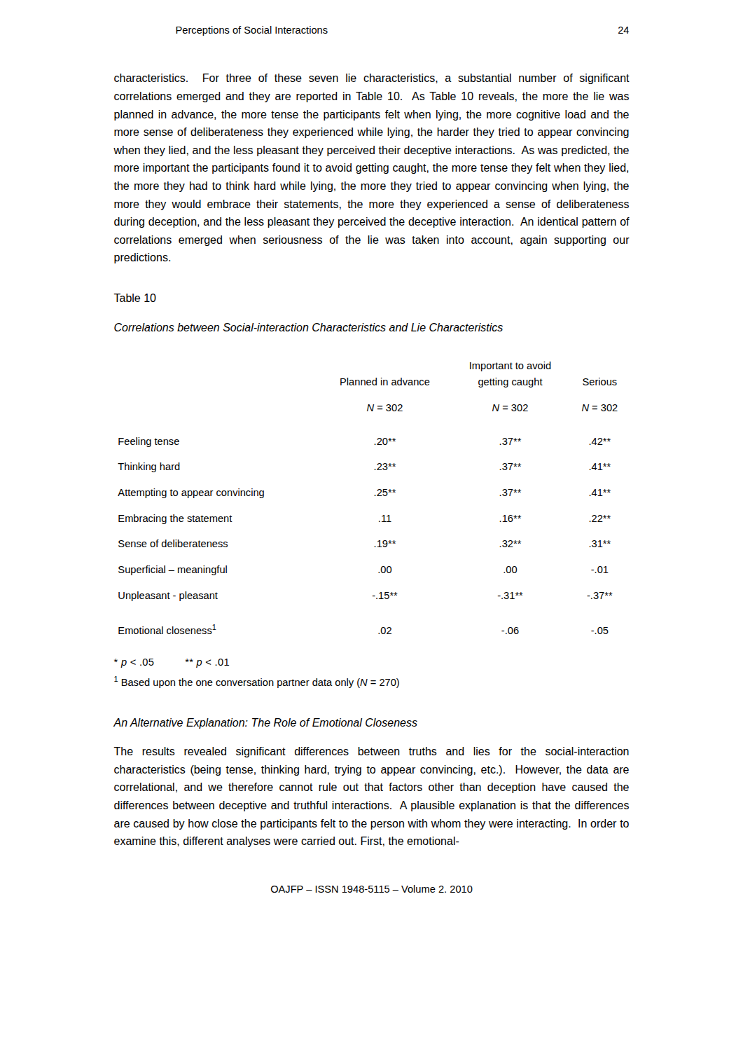Perceptions of Social Interactions 24
characteristics. For three of these seven lie characteristics, a substantial number of significant correlations emerged and they are reported in Table 10. As Table 10 reveals, the more the lie was planned in advance, the more tense the participants felt when lying, the more cognitive load and the more sense of deliberateness they experienced while lying, the harder they tried to appear convincing when they lied, and the less pleasant they perceived their deceptive interactions. As was predicted, the more important the participants found it to avoid getting caught, the more tense they felt when they lied, the more they had to think hard while lying, the more they tried to appear convincing when lying, the more they would embrace their statements, the more they experienced a sense of deliberateness during deception, and the less pleasant they perceived the deceptive interaction. An identical pattern of correlations emerged when seriousness of the lie was taken into account, again supporting our predictions.
Table 10
Correlations between Social-interaction Characteristics and Lie Characteristics
| | Planned in advance | Important to avoid getting caught | Serious |
| --- | --- | --- | --- |
| | N = 302 | N = 302 | N = 302 |
| Feeling tense | .20** | .37** | .42** |
| Thinking hard | .23** | .37** | .41** |
| Attempting to appear convincing | .25** | .37** | .41** |
| Embracing the statement | .11 | .16** | .22** |
| Sense of deliberateness | .19** | .32** | .31** |
| Superficial – meaningful | .00 | .00 | -.01 |
| Unpleasant - pleasant | -.15** | -.31** | -.37** |
| Emotional closeness 1 | .02 | -.06 | -.05 |
* p < .05 ** p < .01
1 Based upon the one conversation partner data only (N = 270)
An Alternative Explanation: The Role of Emotional Closeness
The results revealed significant differences between truths and lies for the social-interaction characteristics (being tense, thinking hard, trying to appear convincing, etc.). However, the data are correlational, and we therefore cannot rule out that factors other than deception have caused the differences between deceptive and truthful interactions. A plausible explanation is that the differences are caused by how close the participants felt to the person with whom they were interacting. In order to examine this, different analyses were carried out. First, the emotional-
OAJFP – ISSN 1948-5115 – Volume 2. 2010